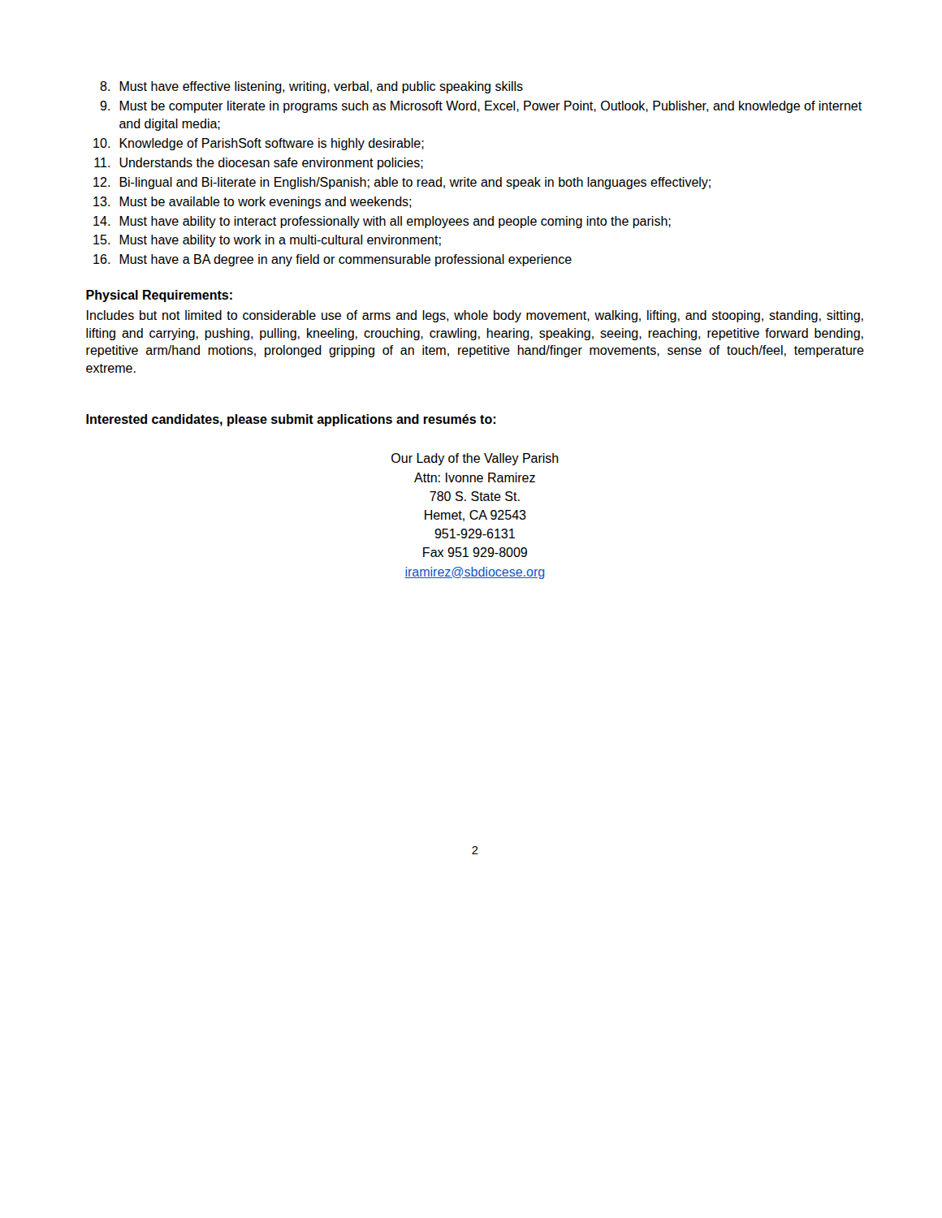Must have effective listening, writing, verbal, and public speaking skills
Must be computer literate in programs such as Microsoft Word, Excel, Power Point, Outlook, Publisher, and knowledge of internet and digital media;
Knowledge of ParishSoft software is highly desirable;
Understands the diocesan safe environment policies;
Bi-lingual and Bi-literate in English/Spanish; able to read, write and speak in both languages effectively;
Must be available to work evenings and weekends;
Must have ability to interact professionally with all employees and people coming into the parish;
Must have ability to work in a multi-cultural environment;
Must have a BA degree in any field or commensurable professional experience
Physical Requirements:
Includes but not limited to considerable use of arms and legs, whole body movement, walking, lifting, and stooping, standing, sitting, lifting and carrying, pushing, pulling, kneeling, crouching, crawling, hearing, speaking, seeing, reaching, repetitive forward bending, repetitive arm/hand motions, prolonged gripping of an item, repetitive hand/finger movements, sense of touch/feel, temperature extreme.
Interested candidates, please submit applications and resumés to:
Our Lady of the Valley Parish
Attn: Ivonne Ramirez
780 S. State St.
Hemet, CA 92543
951-929-6131
Fax 951 929-8009
iramirez@sbdiocese.org
2